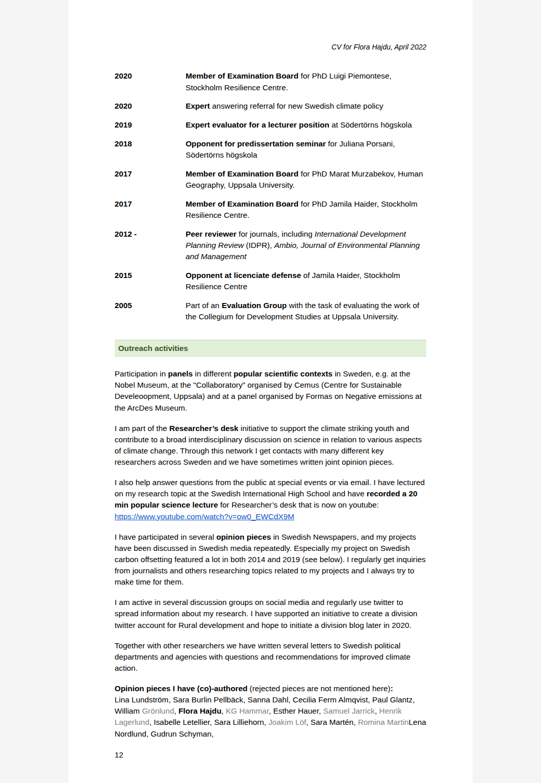CV for Flora Hajdu, April 2022
2020
Member of Examination Board for PhD Luigi Piemontese, Stockholm Resilience Centre.
2020
Expert answering referral for new Swedish climate policy
2019
Expert evaluator for a lecturer position at Södertörns högskola
2018
Opponent for predissertation seminar for Juliana Porsani, Södertörns högskola
2017
Member of Examination Board for PhD Marat Murzabekov, Human Geography, Uppsala University.
2017
Member of Examination Board for PhD Jamila Haider, Stockholm Resilience Centre.
2012 -
Peer reviewer for journals, including International Development Planning Review (IDPR), Ambio, Journal of Environmental Planning and Management
2015
Opponent at licenciate defense of Jamila Haider, Stockholm Resilience Centre
2005
Part of an Evaluation Group with the task of evaluating the work of the Collegium for Development Studies at Uppsala University.
Outreach activities
Participation in panels in different popular scientific contexts in Sweden, e.g. at the Nobel Museum, at the "Collaboratory" organised by Cemus (Centre for Sustainable Develeoopment, Uppsala) and at a panel organised by Formas on Negative emissions at the ArcDes Museum.
I am part of the Researcher’s desk initiative to support the climate striking youth and contribute to a broad interdisciplinary discussion on science in relation to various aspects of climate change. Through this network I get contacts with many different key researchers across Sweden and we have sometimes written joint opinion pieces.
I also help answer questions from the public at special events or via email. I have lectured on my research topic at the Swedish International High School and have recorded a 20 min popular science lecture for Researcher’s desk that is now on youtube:
https://www.youtube.com/watch?v=ow0_EWCdX9M
I have participated in several opinion pieces in Swedish Newspapers, and my projects have been discussed in Swedish media repeatedly. Especially my project on Swedish carbon offsetting featured a lot in both 2014 and 2019 (see below). I regularly get inquiries from journalists and others researching topics related to my projects and I always try to make time for them.
I am active in several discussion groups on social media and regularly use twitter to spread information about my research. I have supported an initiative to create a division twitter account for Rural development and hope to initiate a division blog later in 2020.
Together with other researchers we have written several letters to Swedish political departments and agencies with questions and recommendations for improved climate action.
Opinion pieces I have (co)-authored (rejected pieces are not mentioned here):
Lina Lundström, Sara Burlin Pellbäck, Sanna Dahl, Cecilia Ferm Almqvist, Paul Glantz, William Grönlund, Flora Hajdu, KG Hammar, Esther Hauer, Samuel Jarrick, Henrik Lagerlund, Isabelle Letellier, Sara Lilliehorn, Joakim Löf, Sara Martén, Romina Martin Lena Nordlund, Gudrun Schyman,
12